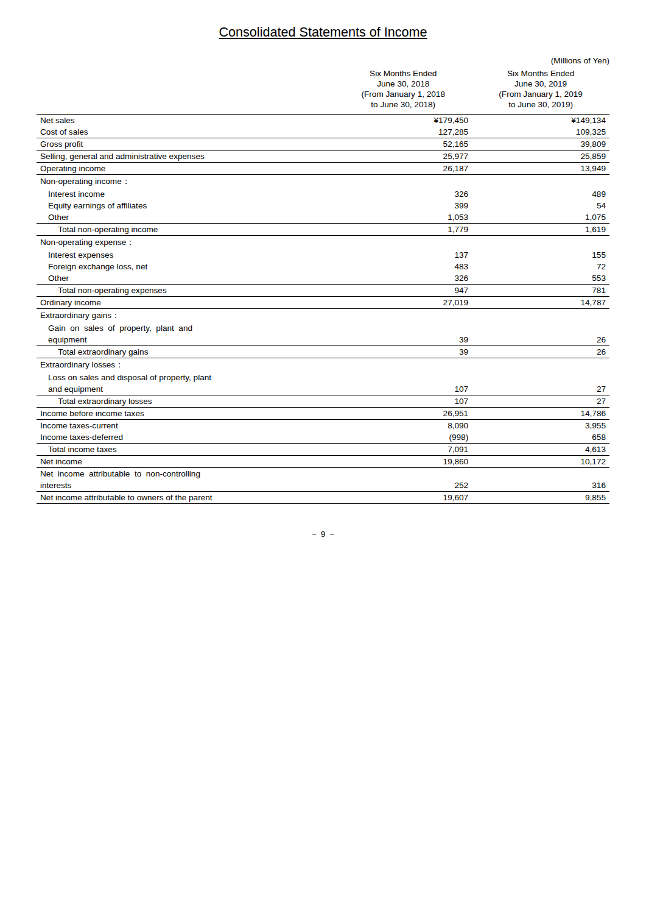Consolidated Statements of Income
(Millions of Yen)
| | Six Months Ended June 30, 2018 (From January 1, 2018 to June 30, 2018) | Six Months Ended June 30, 2019 (From January 1, 2019 to June 30, 2019) |
| --- | --- | --- |
| Net sales | ¥179,450 | ¥149,134 |
| Cost of sales | 127,285 | 109,325 |
| Gross profit | 52,165 | 39,809 |
| Selling, general and administrative expenses | 25,977 | 25,859 |
| Operating income | 26,187 | 13,949 |
| Non-operating income： | | |
| Interest income | 326 | 489 |
| Equity earnings of affiliates | 399 | 54 |
| Other | 1,053 | 1,075 |
| Total non-operating income | 1,779 | 1,619 |
| Non-operating expense： | | |
| Interest expenses | 137 | 155 |
| Foreign exchange loss, net | 483 | 72 |
| Other | 326 | 553 |
| Total non-operating expenses | 947 | 781 |
| Ordinary income | 27,019 | 14,787 |
| Extraordinary gains： | | |
| Gain on sales of property, plant and | | |
| equipment | 39 | 26 |
| Total extraordinary gains | 39 | 26 |
| Extraordinary losses： | | |
| Loss on sales and disposal of property, plant | | |
| and equipment | 107 | 27 |
| Total extraordinary losses | 107 | 27 |
| Income before income taxes | 26,951 | 14,786 |
| Income taxes-current | 8,090 | 3,955 |
| Income taxes-deferred | (998) | 658 |
| Total income taxes | 7,091 | 4,613 |
| Net income | 19,860 | 10,172 |
| Net income attributable to non-controlling | | |
| interests | 252 | 316 |
| Net income attributable to owners of the parent | 19,607 | 9,855 |
－ 9 －